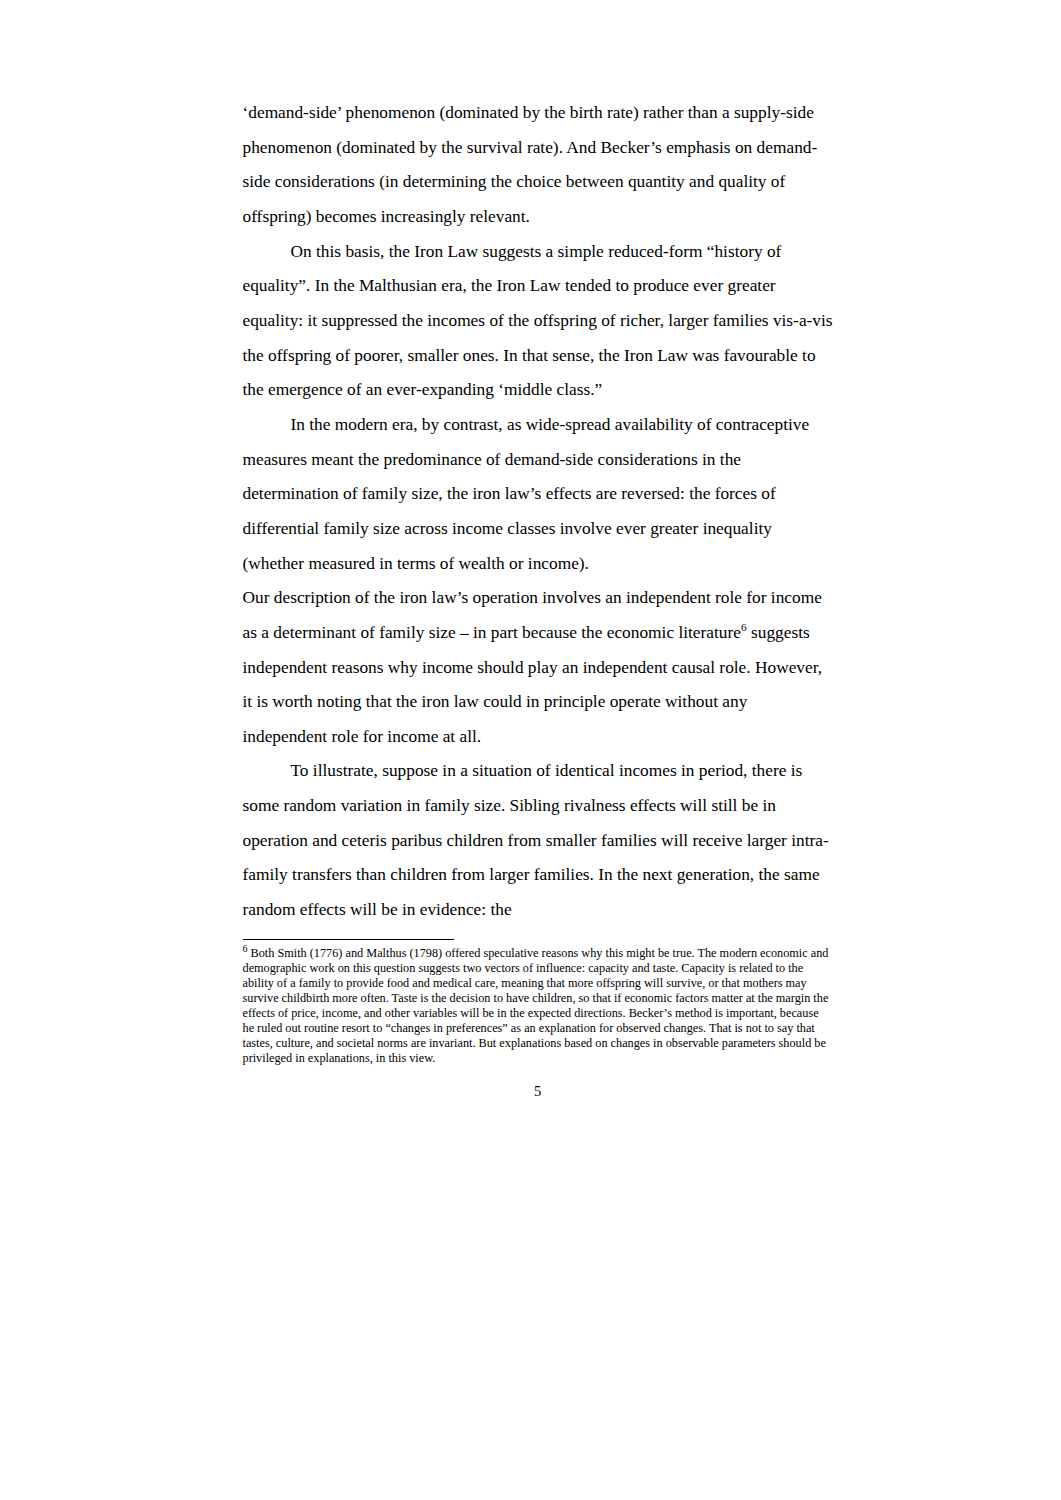‘demand-side’ phenomenon (dominated by the birth rate) rather than a supply-side phenomenon (dominated by the survival rate). And Becker’s emphasis on demand-side considerations (in determining the choice between quantity and quality of offspring) becomes increasingly relevant.
On this basis, the Iron Law suggests a simple reduced-form “history of equality”. In the Malthusian era, the Iron Law tended to produce ever greater equality: it suppressed the incomes of the offspring of richer, larger families vis-a-vis the offspring of poorer, smaller ones. In that sense, the Iron Law was favourable to the emergence of an ever-expanding ‘middle class.”
In the modern era, by contrast, as wide-spread availability of contraceptive measures meant the predominance of demand-side considerations in the determination of family size, the iron law’s effects are reversed: the forces of differential family size across income classes involve ever greater inequality (whether measured in terms of wealth or income).
Our description of the iron law’s operation involves an independent role for income as a determinant of family size – in part because the economic literature6 suggests independent reasons why income should play an independent causal role. However, it is worth noting that the iron law could in principle operate without any independent role for income at all.
To illustrate, suppose in a situation of identical incomes in period, there is some random variation in family size. Sibling rivalness effects will still be in operation and ceteris paribus children from smaller families will receive larger intra-family transfers than children from larger families. In the next generation, the same random effects will be in evidence: the
6 Both Smith (1776) and Malthus (1798) offered speculative reasons why this might be true. The modern economic and demographic work on this question suggests two vectors of influence: capacity and taste. Capacity is related to the ability of a family to provide food and medical care, meaning that more offspring will survive, or that mothers may survive childbirth more often. Taste is the decision to have children, so that if economic factors matter at the margin the effects of price, income, and other variables will be in the expected directions. Becker’s method is important, because he ruled out routine resort to “changes in preferences” as an explanation for observed changes. That is not to say that tastes, culture, and societal norms are invariant. But explanations based on changes in observable parameters should be privileged in explanations, in this view.
5